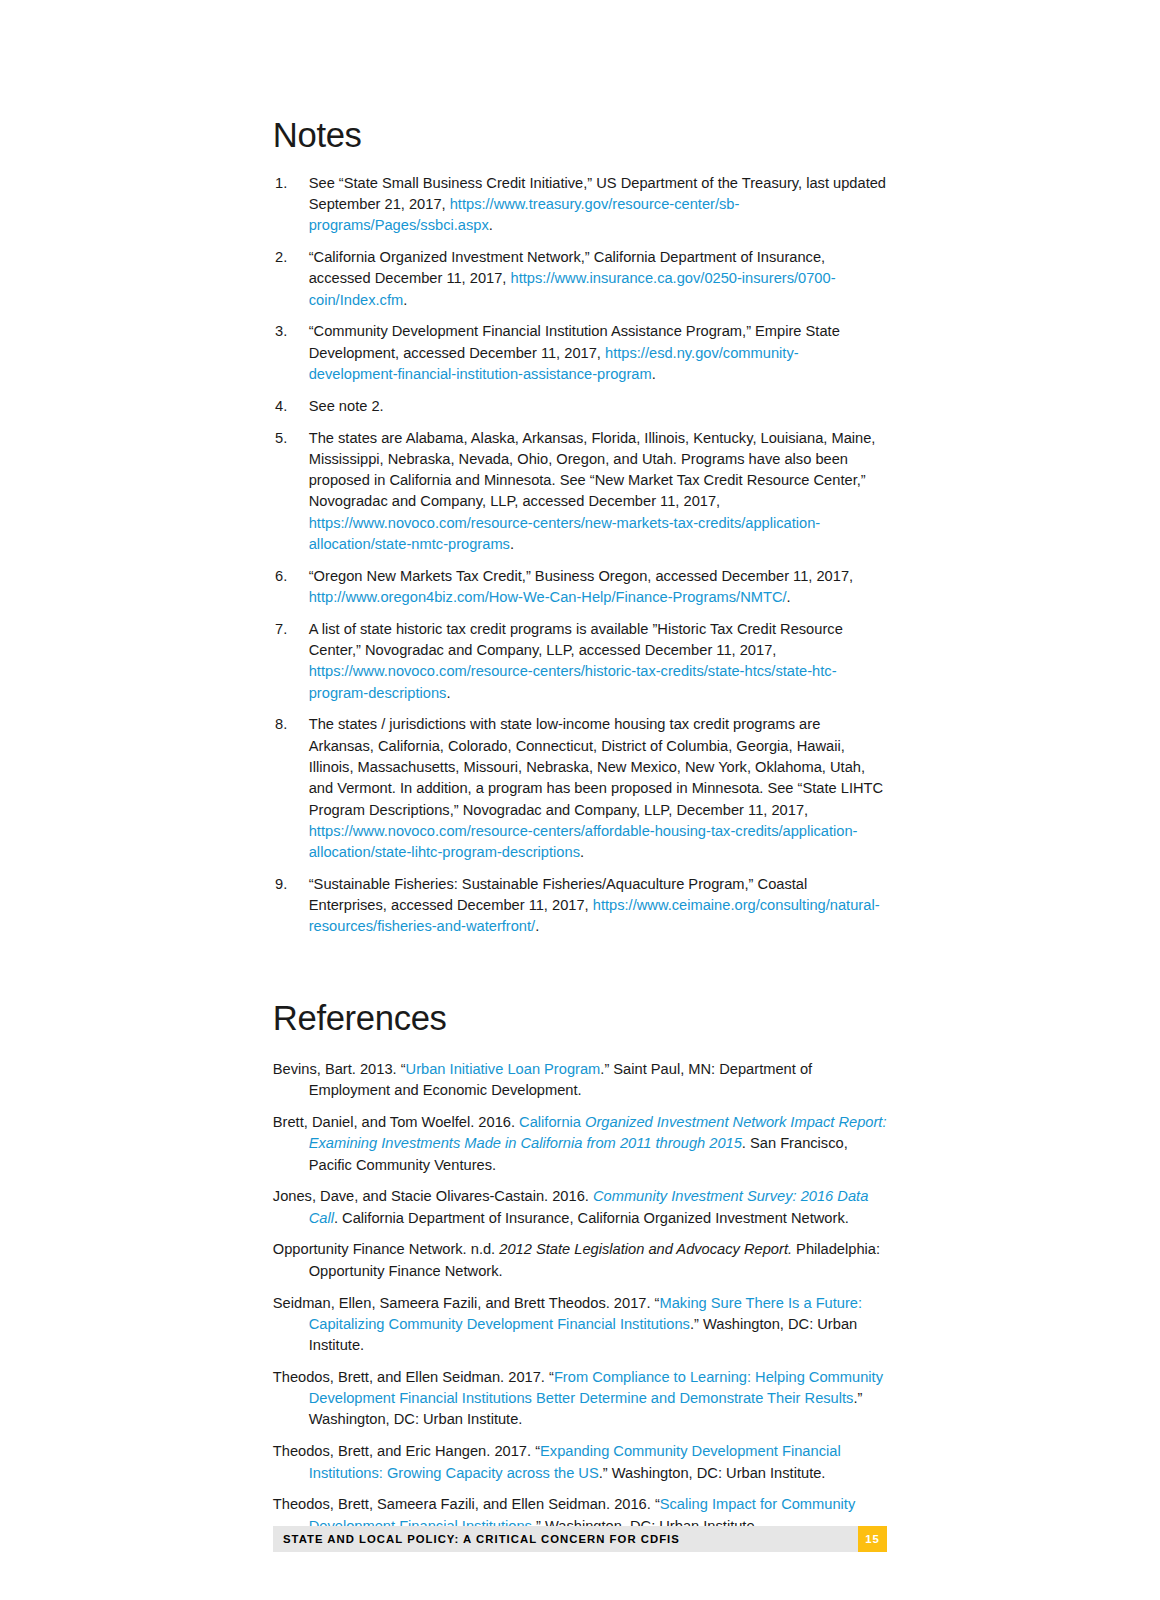Notes
See “State Small Business Credit Initiative,” US Department of the Treasury, last updated September 21, 2017, https://www.treasury.gov/resource-center/sb-programs/Pages/ssbci.aspx.
“California Organized Investment Network,” California Department of Insurance, accessed December 11, 2017, https://www.insurance.ca.gov/0250-insurers/0700-coin/Index.cfm.
“Community Development Financial Institution Assistance Program,” Empire State Development, accessed December 11, 2017, https://esd.ny.gov/community-development-financial-institution-assistance-program.
See note 2.
The states are Alabama, Alaska, Arkansas, Florida, Illinois, Kentucky, Louisiana, Maine, Mississippi, Nebraska, Nevada, Ohio, Oregon, and Utah. Programs have also been proposed in California and Minnesota. See “New Market Tax Credit Resource Center,” Novogradac and Company, LLP, accessed December 11, 2017, https://www.novoco.com/resource-centers/new-markets-tax-credits/application-allocation/state-nmtc-programs.
“Oregon New Markets Tax Credit,” Business Oregon, accessed December 11, 2017, http://www.oregon4biz.com/How-We-Can-Help/Finance-Programs/NMTC/.
A list of state historic tax credit programs is available ”Historic Tax Credit Resource Center,” Novogradac and Company, LLP, accessed December 11, 2017, https://www.novoco.com/resource-centers/historic-tax-credits/state-htcs/state-htc-program-descriptions.
The states / jurisdictions with state low-income housing tax credit programs are Arkansas, California, Colorado, Connecticut, District of Columbia, Georgia, Hawaii, Illinois, Massachusetts, Missouri, Nebraska, New Mexico, New York, Oklahoma, Utah, and Vermont. In addition, a program has been proposed in Minnesota. See “State LIHTC Program Descriptions,” Novogradac and Company, LLP, December 11, 2017, https://www.novoco.com/resource-centers/affordable-housing-tax-credits/application-allocation/state-lihtc-program-descriptions.
“Sustainable Fisheries: Sustainable Fisheries/Aquaculture Program,” Coastal Enterprises, accessed December 11, 2017, https://www.ceimaine.org/consulting/natural-resources/fisheries-and-waterfront/.
References
Bevins, Bart. 2013. “Urban Initiative Loan Program.” Saint Paul, MN: Department of Employment and Economic Development.
Brett, Daniel, and Tom Woelfel. 2016. California Organized Investment Network Impact Report: Examining Investments Made in California from 2011 through 2015. San Francisco, Pacific Community Ventures.
Jones, Dave, and Stacie Olivares-Castain. 2016. Community Investment Survey: 2016 Data Call. California Department of Insurance, California Organized Investment Network.
Opportunity Finance Network. n.d. 2012 State Legislation and Advocacy Report. Philadelphia: Opportunity Finance Network.
Seidman, Ellen, Sameera Fazili, and Brett Theodos. 2017. “Making Sure There Is a Future: Capitalizing Community Development Financial Institutions.” Washington, DC: Urban Institute.
Theodos, Brett, and Ellen Seidman. 2017. “From Compliance to Learning: Helping Community Development Financial Institutions Better Determine and Demonstrate Their Results.” Washington, DC: Urban Institute.
Theodos, Brett, and Eric Hangen. 2017. “Expanding Community Development Financial Institutions: Growing Capacity across the US.” Washington, DC: Urban Institute.
Theodos, Brett, Sameera Fazili, and Ellen Seidman. 2016. “Scaling Impact for Community Development Financial Institutions.” Washington, DC: Urban Institute.
STATE AND LOCAL POLICY: A CRITICAL CONCERN FOR CDFIS
15